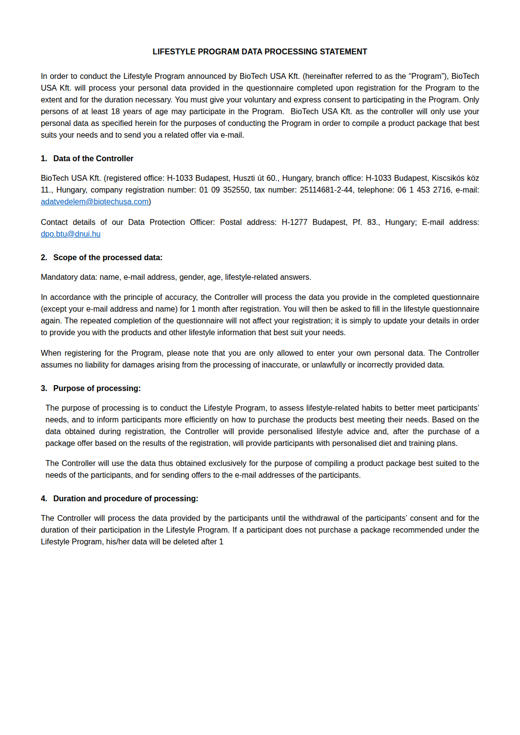Lifestyle Program Data Processing Statement
In order to conduct the Lifestyle Program announced by BioTech USA Kft. (hereinafter referred to as the “Program”), BioTech USA Kft. will process your personal data provided in the questionnaire completed upon registration for the Program to the extent and for the duration necessary. You must give your voluntary and express consent to participating in the Program. Only persons of at least 18 years of age may participate in the Program. BioTech USA Kft. as the controller will only use your personal data as specified herein for the purposes of conducting the Program in order to compile a product package that best suits your needs and to send you a related offer via e-mail.
1. Data of the Controller
BioTech USA Kft. (registered office: H-1033 Budapest, Huszti út 60., Hungary, branch office: H-1033 Budapest, Kiscsikós köz 11., Hungary, company registration number: 01 09 352550, tax number: 25114681-2-44, telephone: 06 1 453 2716, e-mail: adatvedelem@biotechusa.com)
Contact details of our Data Protection Officer: Postal address: H-1277 Budapest, Pf. 83., Hungary; E-mail address: dpo.btu@dnui.hu
2. Scope of the processed data:
Mandatory data: name, e-mail address, gender, age, lifestyle-related answers.
In accordance with the principle of accuracy, the Controller will process the data you provide in the completed questionnaire (except your e-mail address and name) for 1 month after registration. You will then be asked to fill in the lifestyle questionnaire again. The repeated completion of the questionnaire will not affect your registration; it is simply to update your details in order to provide you with the products and other lifestyle information that best suit your needs.
When registering for the Program, please note that you are only allowed to enter your own personal data. The Controller assumes no liability for damages arising from the processing of inaccurate, or unlawfully or incorrectly provided data.
3. Purpose of processing:
The purpose of processing is to conduct the Lifestyle Program, to assess lifestyle-related habits to better meet participants’ needs, and to inform participants more efficiently on how to purchase the products best meeting their needs. Based on the data obtained during registration, the Controller will provide personalised lifestyle advice and, after the purchase of a package offer based on the results of the registration, will provide participants with personalised diet and training plans.
The Controller will use the data thus obtained exclusively for the purpose of compiling a product package best suited to the needs of the participants, and for sending offers to the e-mail addresses of the participants.
4. Duration and procedure of processing:
The Controller will process the data provided by the participants until the withdrawal of the participants’ consent and for the duration of their participation in the Lifestyle Program. If a participant does not purchase a package recommended under the Lifestyle Program, his/her data will be deleted after 1